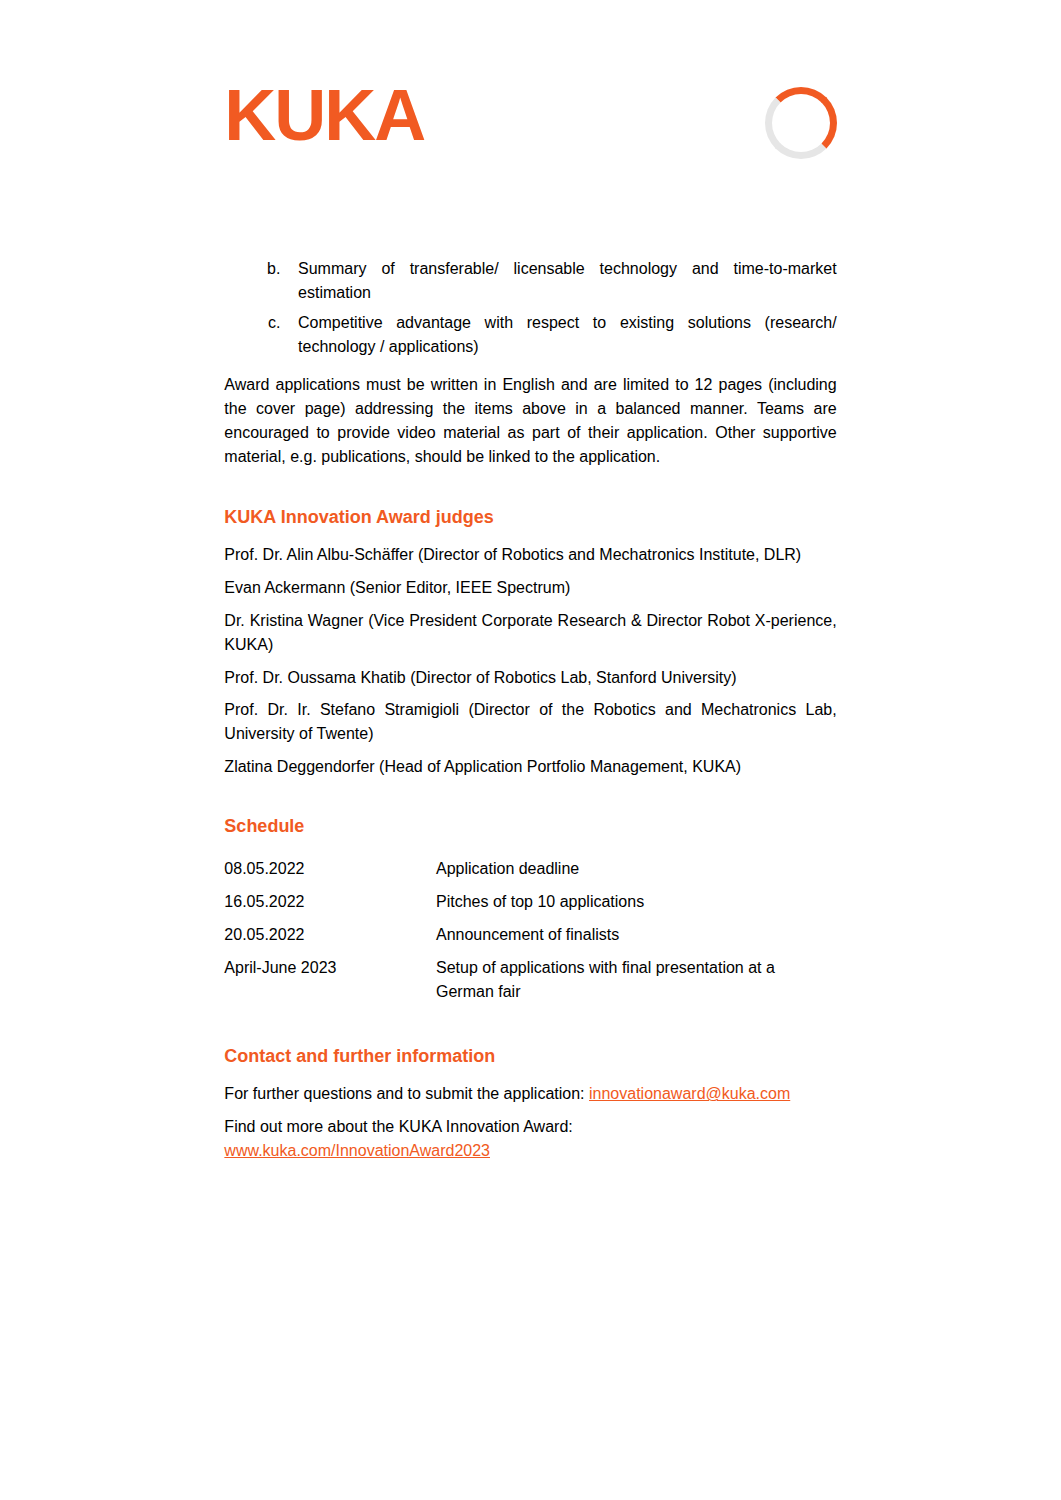KUKA
Summary of transferable/ licensable technology and time-to-market estimation
Competitive advantage with respect to existing solutions (research/ technology / applications)
Award applications must be written in English and are limited to 12 pages (including the cover page) addressing the items above in a balanced manner. Teams are encouraged to provide video material as part of their application. Other supportive material, e.g. publications, should be linked to the application.
KUKA Innovation Award judges
Prof. Dr. Alin Albu-Schäffer (Director of Robotics and Mechatronics Institute, DLR)
Evan Ackermann (Senior Editor, IEEE Spectrum)
Dr. Kristina Wagner (Vice President Corporate Research & Director Robot X-perience, KUKA)
Prof. Dr. Oussama Khatib (Director of Robotics Lab, Stanford University)
Prof. Dr. Ir. Stefano Stramigioli (Director of the Robotics and Mechatronics Lab, University of Twente)
Zlatina Deggendorfer (Head of Application Portfolio Management, KUKA)
Schedule
| 08.05.2022 | Application deadline |
| 16.05.2022 | Pitches of top 10 applications |
| 20.05.2022 | Announcement of finalists |
| April-June 2023 | Setup of applications with final presentation at a German fair |
Contact and further information
For further questions and to submit the application: innovationaward@kuka.com
Find out more about the KUKA Innovation Award: www.kuka.com/InnovationAward2023